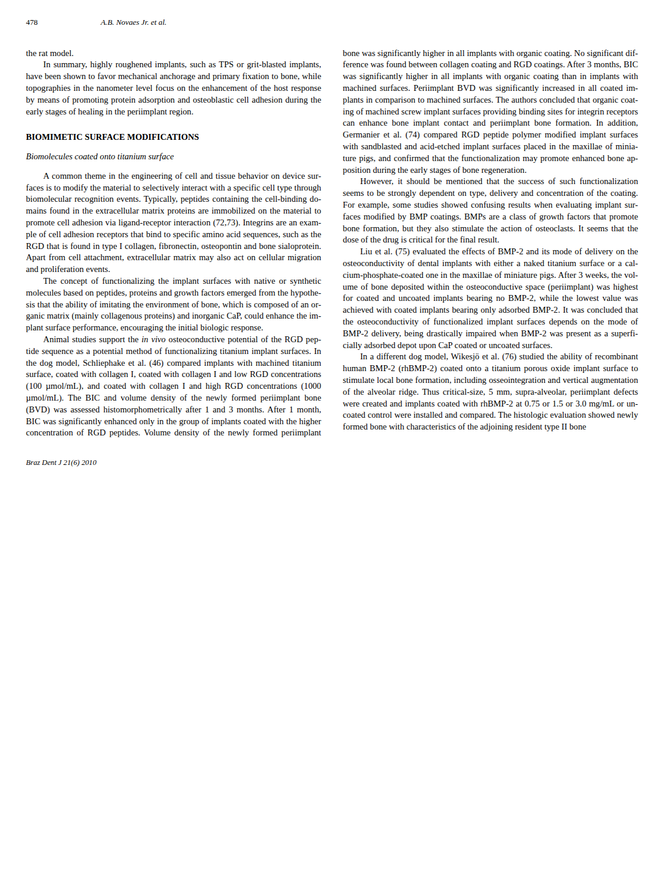478 A.B. Novaes Jr. et al.
the rat model.
In summary, highly roughened implants, such as TPS or grit-blasted implants, have been shown to favor mechanical anchorage and primary fixation to bone, while topographies in the nanometer level focus on the enhancement of the host response by means of promoting protein adsorption and osteoblastic cell adhesion during the early stages of healing in the periimplant region.
Biomimetic Surface Modifications
Biomolecules coated onto titanium surface
A common theme in the engineering of cell and tissue behavior on device surfaces is to modify the material to selectively interact with a specific cell type through biomolecular recognition events. Typically, peptides containing the cell-binding domains found in the extracellular matrix proteins are immobilized on the material to promote cell adhesion via ligand-receptor interaction (72,73). Integrins are an example of cell adhesion receptors that bind to specific amino acid sequences, such as the RGD that is found in type I collagen, fibronectin, osteopontin and bone sialoprotein. Apart from cell attachment, extracellular matrix may also act on cellular migration and proliferation events.
The concept of functionalizing the implant surfaces with native or synthetic molecules based on peptides, proteins and growth factors emerged from the hypothesis that the ability of imitating the environment of bone, which is composed of an organic matrix (mainly collagenous proteins) and inorganic CaP, could enhance the implant surface performance, encouraging the initial biologic response.
Animal studies support the in vivo osteoconductive potential of the RGD peptide sequence as a potential method of functionalizing titanium implant surfaces. In the dog model, Schliephake et al. (46) compared implants with machined titanium surface, coated with collagen I, coated with collagen I and low RGD concentrations (100 µmol/mL), and coated with collagen I and high RGD concentrations (1000 µmol/mL). The BIC and volume density of the newly formed periimplant bone (BVD) was assessed histomorphometrically after 1 and 3 months. After 1 month, BIC was significantly enhanced only in the group of implants coated with the higher concentration of RGD peptides. Volume density of the newly formed periimplant bone was significantly higher in all implants with organic coating. No significant difference was found between collagen coating and RGD coatings. After 3 months, BIC was significantly higher in all implants with organic coating than in implants with machined surfaces. Periimplant BVD was significantly increased in all coated implants in comparison to machined surfaces. The authors concluded that organic coating of machined screw implant surfaces providing binding sites for integrin receptors can enhance bone implant contact and periimplant bone formation. In addition, Germanier et al. (74) compared RGD peptide polymer modified implant surfaces with sandblasted and acid-etched implant surfaces placed in the maxillae of miniature pigs, and confirmed that the functionalization may promote enhanced bone apposition during the early stages of bone regeneration.
However, it should be mentioned that the success of such functionalization seems to be strongly dependent on type, delivery and concentration of the coating. For example, some studies showed confusing results when evaluating implant surfaces modified by BMP coatings. BMPs are a class of growth factors that promote bone formation, but they also stimulate the action of osteoclasts. It seems that the dose of the drug is critical for the final result.
Liu et al. (75) evaluated the effects of BMP-2 and its mode of delivery on the osteoconductivity of dental implants with either a naked titanium surface or a calcium-phosphate-coated one in the maxillae of miniature pigs. After 3 weeks, the volume of bone deposited within the osteoconductive space (periimplant) was highest for coated and uncoated implants bearing no BMP-2, while the lowest value was achieved with coated implants bearing only adsorbed BMP-2. It was concluded that the osteoconductivity of functionalized implant surfaces depends on the mode of BMP-2 delivery, being drastically impaired when BMP-2 was present as a superficially adsorbed depot upon CaP coated or uncoated surfaces.
In a different dog model, Wikesjö et al. (76) studied the ability of recombinant human BMP-2 (rhBMP-2) coated onto a titanium porous oxide implant surface to stimulate local bone formation, including osseointegration and vertical augmentation of the alveolar ridge. Thus critical-size, 5 mm, supra-alveolar, periimplant defects were created and implants coated with rhBMP-2 at 0.75 or 1.5 or 3.0 mg/mL or uncoated control were installed and compared. The histologic evaluation showed newly formed bone with characteristics of the adjoining resident type II bone
Braz Dent J 21(6) 2010